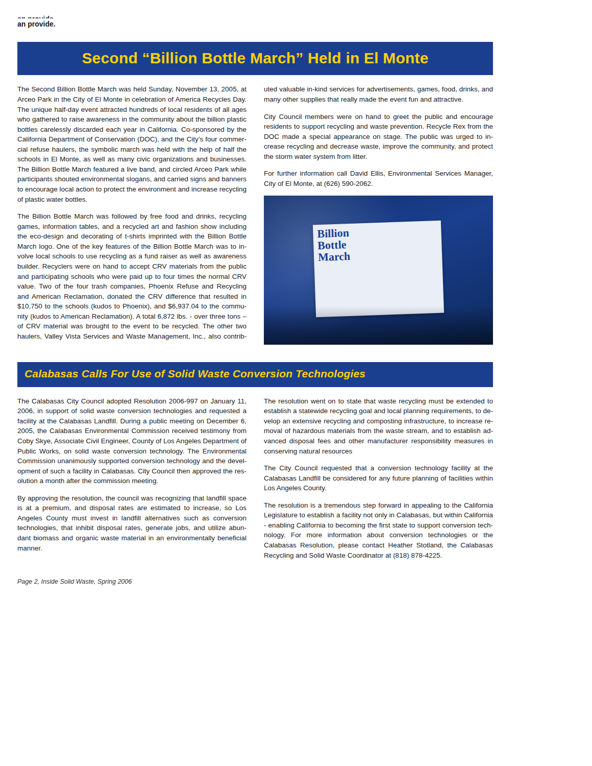an provide. an provide.
Second “Billion Bottle March” Held in El Monte
The Second Billion Bottle March was held Sunday, November 13, 2005, at Arceo Park in the City of El Monte in celebration of America Recycles Day. The unique half-day event attracted hundreds of local residents of all ages who gathered to raise awareness in the community about the billion plastic bottles carelessly discarded each year in California. Co-sponsored by the California Department of Conservation (DOC), and the City’s four commercial refuse haulers, the symbolic march was held with the help of half the schools in El Monte, as well as many civic organizations and businesses. The Billion Bottle March featured a live band, and circled Arceo Park while participants shouted environmental slogans, and carried signs and banners to encourage local action to protect the environment and increase recycling of plastic water bottles.
The Billion Bottle March was followed by free food and drinks, recycling games, information tables, and a recycled art and fashion show including the eco-design and decorating of t-shirts imprinted with the Billion Bottle March logo. One of the key features of the Billion Bottle March was to involve local schools to use recycling as a fund raiser as well as awareness builder. Recyclers were on hand to accept CRV materials from the public and participating schools who were paid up to four times the normal CRV value. Two of the four trash companies, Phoenix Refuse and Recycling and American Reclamation, donated the CRV difference that resulted in $10,750 to the schools (kudos to Phoenix), and $6,937.04 to the community (kudos to American Reclamation). A total 6,872 lbs. - over three tons – of CRV material was brought to the event to be recycled. The other two haulers, Valley Vista Services and Waste Management, Inc., also contributed valuable in-kind services for advertisements, games, food, drinks, and many other supplies that really made the event fun and attractive.
City Council members were on hand to greet the public and encourage residents to support recycling and waste prevention. Recycle Rex from the DOC made a special appearance on stage. The public was urged to increase recycling and decrease waste, improve the community, and protect the storm water system from litter.
For further information call David Ellis, Environmental Services Manager, City of El Monte, at (626) 590-2062.
Billion
Bottle
March
Calabasas Calls For Use of Solid Waste Conversion Technologies
The Calabasas City Council adopted Resolution 2006-997 on January 11, 2006, in support of solid waste conversion technologies and requested a facility at the Calabasas Landfill. During a public meeting on December 6, 2005, the Calabasas Environmental Commission received testimony from Coby Skye, Associate Civil Engineer, County of Los Angeles Department of Public Works, on solid waste conversion technology. The Environmental Commission unanimously supported conversion technology and the development of such a facility in Calabasas. City Council then approved the resolution a month after the commission meeting.
By approving the resolution, the council was recognizing that landfill space is at a premium, and disposal rates are estimated to increase, so Los Angeles County must invest in landfill alternatives such as conversion technologies, that inhibit disposal rates, generate jobs, and utilize abundant biomass and organic waste material in an environmentally beneficial manner.
The resolution went on to state that waste recycling must be extended to establish a statewide recycling goal and local planning requirements, to develop an extensive recycling and composting infrastructure, to increase removal of hazardous materials from the waste stream, and to establish advanced disposal fees and other manufacturer responsibility measures in conserving natural resources
The City Council requested that a conversion technology facility at the Calabasas Landfill be considered for any future planning of facilities within Los Angeles County.
The resolution is a tremendous step forward in appealing to the California Legislature to establish a facility not only in Calabasas, but within California - enabling California to becoming the first state to support conversion technology. For more information about conversion technologies or the Calabasas Resolution, please contact Heather Stotland, the Calabasas Recycling and Solid Waste Coordinator at (818) 878-4225.
Page 2, Inside Solid Waste, Spring 2006